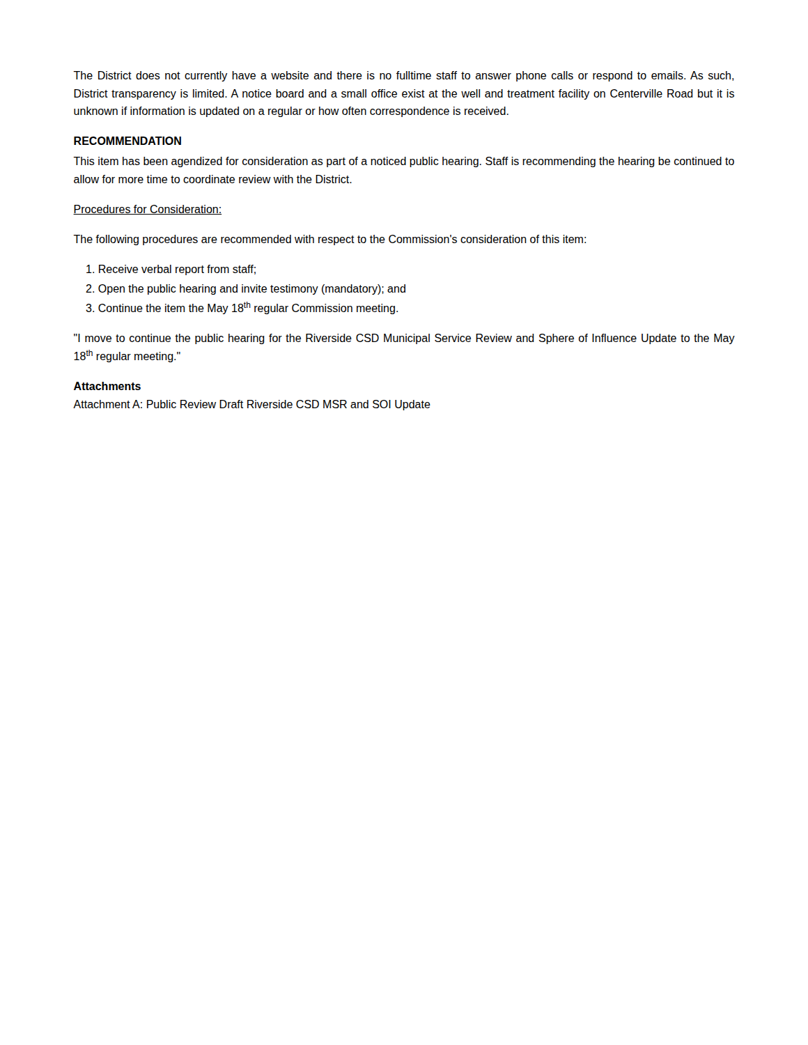The District does not currently have a website and there is no fulltime staff to answer phone calls or respond to emails. As such, District transparency is limited. A notice board and a small office exist at the well and treatment facility on Centerville Road but it is unknown if information is updated on a regular or how often correspondence is received.
RECOMMENDATION
This item has been agendized for consideration as part of a noticed public hearing. Staff is recommending the hearing be continued to allow for more time to coordinate review with the District.
Procedures for Consideration:
The following procedures are recommended with respect to the Commission's consideration of this item:
Receive verbal report from staff;
Open the public hearing and invite testimony (mandatory); and
Continue the item the May 18th regular Commission meeting.
"I move to continue the public hearing for the Riverside CSD Municipal Service Review and Sphere of Influence Update to the May 18th regular meeting."
Attachments
Attachment A: Public Review Draft Riverside CSD MSR and SOI Update